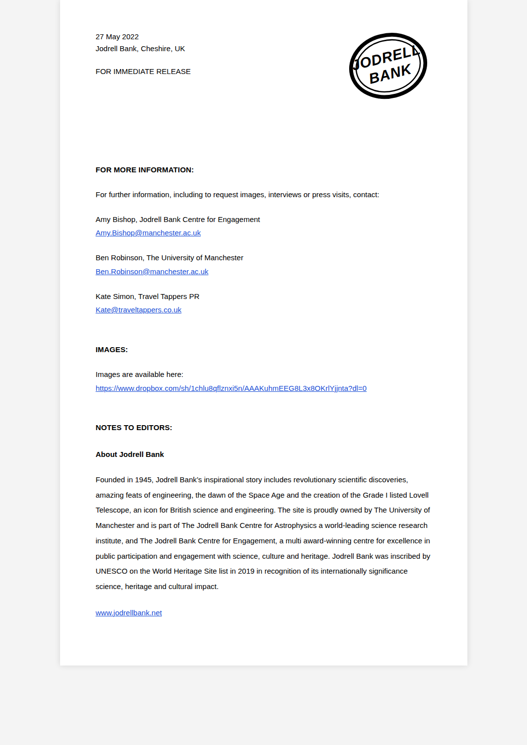27 May 2022
Jodrell Bank, Cheshire, UK
FOR IMMEDIATE RELEASE
JODRELL BANK
FOR MORE INFORMATION:
For further information, including to request images, interviews or press visits, contact:
Amy Bishop, Jodrell Bank Centre for Engagement
Amy.Bishop@manchester.ac.uk
Ben Robinson, The University of Manchester
Ben.Robinson@manchester.ac.uk
Kate Simon, Travel Tappers PR
Kate@traveltappers.co.uk
IMAGES:
Images are available here:
https://www.dropbox.com/sh/1chlu8qflznxi5n/AAAKuhmEEG8L3x8OKrlYjjnta?dl=0
NOTES TO EDITORS:
About Jodrell Bank
Founded in 1945, Jodrell Bank’s inspirational story includes revolutionary scientific discoveries, amazing feats of engineering, the dawn of the Space Age and the creation of the Grade I listed Lovell Telescope, an icon for British science and engineering. The site is proudly owned by The University of Manchester and is part of The Jodrell Bank Centre for Astrophysics a world-leading science research institute, and The Jodrell Bank Centre for Engagement, a multi award-winning centre for excellence in public participation and engagement with science, culture and heritage. Jodrell Bank was inscribed by UNESCO on the World Heritage Site list in 2019 in recognition of its internationally significance science, heritage and cultural impact.
www.jodrellbank.net